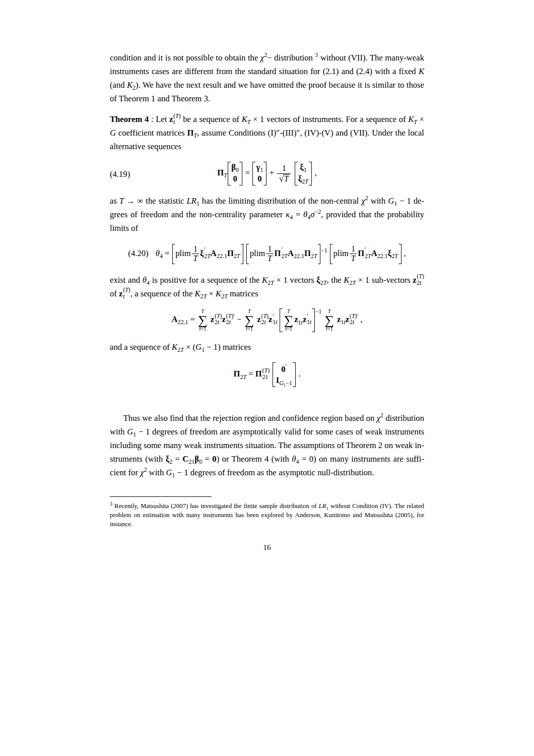condition and it is not possible to obtain the χ2− distribution 3 without (VII). The many-weak instruments cases are different from the standard situation for (2.1) and (2.4) with a fixed K (and K2). We have the next result and we have omitted the proof because it is similar to those of Theorem 1 and Theorem 3.
Theorem 4 : Let z(T) t be a sequence of KT × 1 vectors of instruments. For a sequence of KT × G coefficient matrices ΠT, assume Conditions (I)″-(III)″, (IV)-(V) and (VII). Under the local alternative sequences
(4.19) ΠTβ00 = γ10 + 1 T ξ1 ξ2T ,
as T → ∞ the statistic LR1 has the limiting distribution of the non-central χ2 with G1 − 1 degrees of freedom and the non-centrality parameter κ4 = θ4σ−2, provided that the probability limits of
(4.20) θ4 = plim1 T ξ′2T A22.1Π2T plim1 T Π′2T A22.1Π2T−1 plim1 T Π′2T A22.1ξ2T ,
exist and θ4 is positive for a sequence of the K2T × 1 vectors ξ2T, the K2T × 1 sub-vectors z(T) 2t of z(T) t, a sequence of the K2T × K2T matrices
A22.1 = T∑t=1 z(T) 2t z(T)′2t − T∑t=1 z(T) 2t z′1t T∑t=1 z1tz′1t−1 T∑t=1 z1tz(T)′2t ,
and a sequence of K2T × (G1 − 1) matrices
Π2T = Π(T) 21 0′IG1−1 .
Thus we also find that the rejection region and confidence region based on χ2 distribution with G1 − 1 degrees of freedom are asymptotically valid for some cases of weak instruments including some many weak instruments situation. The assumptions of Theorem 2 on weak instruments (with ξ2 = C21β0 = 0) or Theorem 4 (with θ4 = 0) on many instruments are sufficient for χ2 with G1 − 1 degrees of freedom as the asymptotic null-distribution.
3 Recently, Matsushita (2007) has investigated the finite sample distribution of LR1 without Condition (IV). The related problem on estimation with many instruments has been explored by Anderson, Kunitomo and Matsushita (2005), for instance.
16